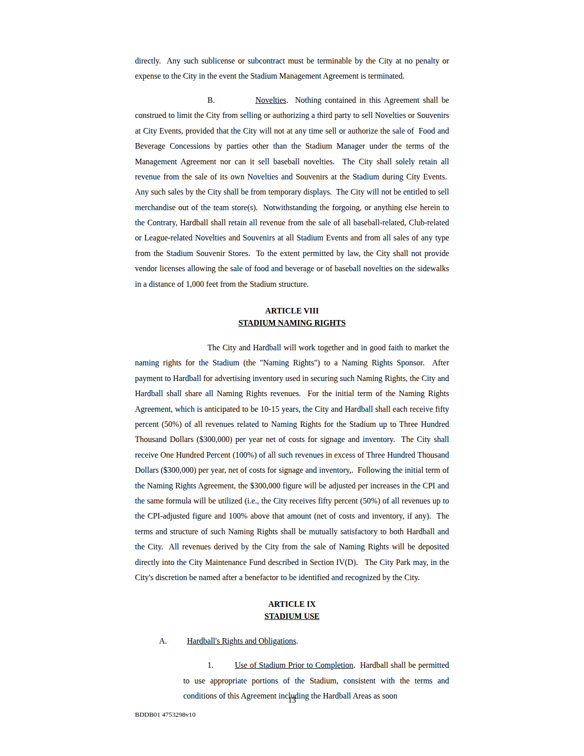directly. Any such sublicense or subcontract must be terminable by the City at no penalty or expense to the City in the event the Stadium Management Agreement is terminated.
B. Novelties. Nothing contained in this Agreement shall be construed to limit the City from selling or authorizing a third party to sell Novelties or Souvenirs at City Events, provided that the City will not at any time sell or authorize the sale of Food and Beverage Concessions by parties other than the Stadium Manager under the terms of the Management Agreement nor can it sell baseball novelties. The City shall solely retain all revenue from the sale of its own Novelties and Souvenirs at the Stadium during City Events. Any such sales by the City shall be from temporary displays. The City will not be entitled to sell merchandise out of the team store(s). Notwithstanding the forgoing, or anything else herein to the Contrary, Hardball shall retain all revenue from the sale of all baseball-related, Club-related or League-related Novelties and Souvenirs at all Stadium Events and from all sales of any type from the Stadium Souvenir Stores. To the extent permitted by law, the City shall not provide vendor licenses allowing the sale of food and beverage or of baseball novelties on the sidewalks in a distance of 1,000 feet from the Stadium structure.
ARTICLE VIII
STADIUM NAMING RIGHTS
The City and Hardball will work together and in good faith to market the naming rights for the Stadium (the "Naming Rights") to a Naming Rights Sponsor. After payment to Hardball for advertising inventory used in securing such Naming Rights, the City and Hardball shall share all Naming Rights revenues. For the initial term of the Naming Rights Agreement, which is anticipated to be 10-15 years, the City and Hardball shall each receive fifty percent (50%) of all revenues related to Naming Rights for the Stadium up to Three Hundred Thousand Dollars ($300,000) per year net of costs for signage and inventory. The City shall receive One Hundred Percent (100%) of all such revenues in excess of Three Hundred Thousand Dollars ($300,000) per year, net of costs for signage and inventory,. Following the initial term of the Naming Rights Agreement, the $300,000 figure will be adjusted per increases in the CPI and the same formula will be utilized (i.e., the City receives fifty percent (50%) of all revenues up to the CPI-adjusted figure and 100% above that amount (net of costs and inventory, if any). The terms and structure of such Naming Rights shall be mutually satisfactory to both Hardball and the City. All revenues derived by the City from the sale of Naming Rights will be deposited directly into the City Maintenance Fund described in Section IV(D). The City Park may, in the City's discretion be named after a benefactor to be identified and recognized by the City.
ARTICLE IX
STADIUM USE
A. Hardball's Rights and Obligations.
1. Use of Stadium Prior to Completion. Hardball shall be permitted to use appropriate portions of the Stadium, consistent with the terms and conditions of this Agreement including the Hardball Areas as soon
13
BDDB01 4753298v10